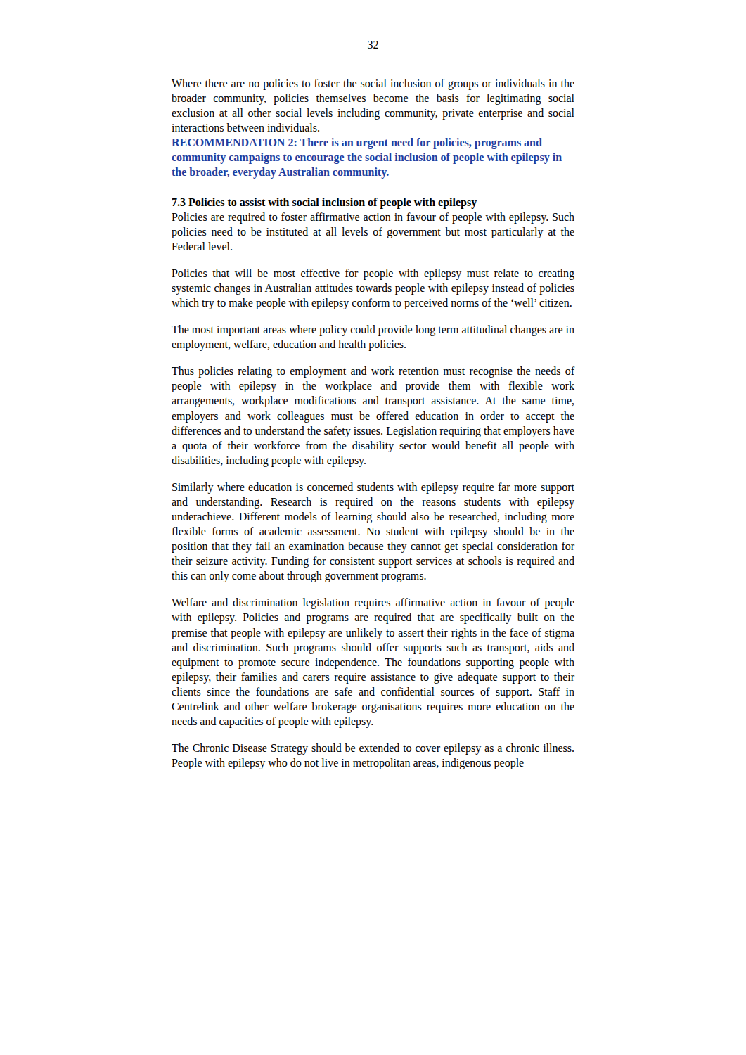32
Where there are no policies to foster the social inclusion of groups or individuals in the broader community, policies themselves become the basis for legitimating social exclusion at all other social levels including community, private enterprise and social interactions between individuals.
RECOMMENDATION 2: There is an urgent need for policies, programs and community campaigns to encourage the social inclusion of people with epilepsy in the broader, everyday Australian community.
7.3 Policies to assist with social inclusion of people with epilepsy
Policies are required to foster affirmative action in favour of people with epilepsy. Such policies need to be instituted at all levels of government but most particularly at the Federal level.
Policies that will be most effective for people with epilepsy must relate to creating systemic changes in Australian attitudes towards people with epilepsy instead of policies which try to make people with epilepsy conform to perceived norms of the ‘well’ citizen.
The most important areas where policy could provide long term attitudinal changes are in employment, welfare, education and health policies.
Thus policies relating to employment and work retention must recognise the needs of people with epilepsy in the workplace and provide them with flexible work arrangements, workplace modifications and transport assistance. At the same time, employers and work colleagues must be offered education in order to accept the differences and to understand the safety issues. Legislation requiring that employers have a quota of their workforce from the disability sector would benefit all people with disabilities, including people with epilepsy.
Similarly where education is concerned students with epilepsy require far more support and understanding. Research is required on the reasons students with epilepsy underachieve. Different models of learning should also be researched, including more flexible forms of academic assessment. No student with epilepsy should be in the position that they fail an examination because they cannot get special consideration for their seizure activity. Funding for consistent support services at schools is required and this can only come about through government programs.
Welfare and discrimination legislation requires affirmative action in favour of people with epilepsy. Policies and programs are required that are specifically built on the premise that people with epilepsy are unlikely to assert their rights in the face of stigma and discrimination. Such programs should offer supports such as transport, aids and equipment to promote secure independence. The foundations supporting people with epilepsy, their families and carers require assistance to give adequate support to their clients since the foundations are safe and confidential sources of support. Staff in Centrelink and other welfare brokerage organisations requires more education on the needs and capacities of people with epilepsy.
The Chronic Disease Strategy should be extended to cover epilepsy as a chronic illness. People with epilepsy who do not live in metropolitan areas, indigenous people